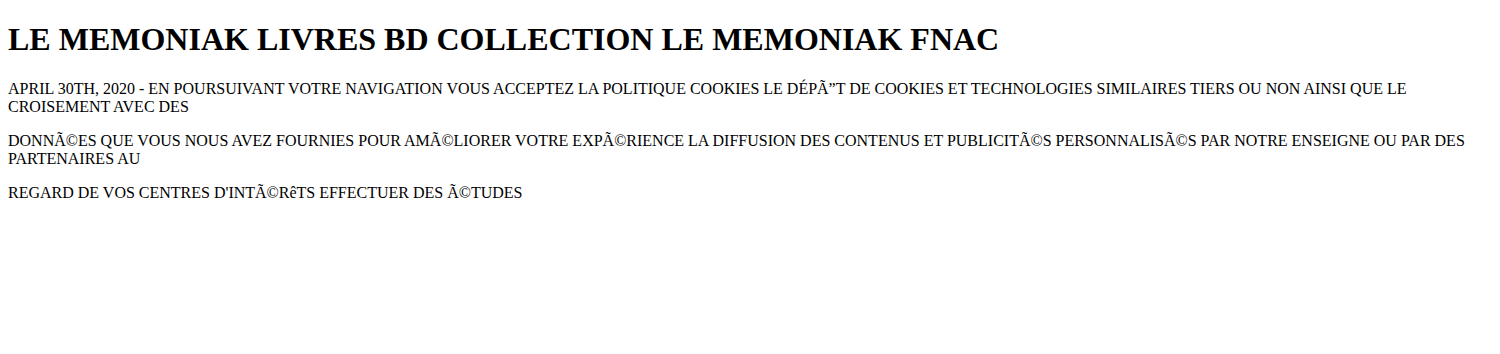LE MEMONIAK LIVRES BD COLLECTION LE MEMONIAK FNAC
APRIL 30TH, 2020 - EN POURSUIVANT VOTRE NAVIGATION VOUS ACCEPTEZ LA POLITIQUE COOKIES LE DÉPÃ”T DE COOKIES ET TECHNOLOGIES SIMILAIRES TIERS OU NON AINSI QUE LE CROISEMENT AVEC DES
DONNÃ©ES QUE VOUS NOUS AVEZ FOURNIES POUR AMÃ©LIORER VOTRE EXPÃ©RIENCE LA DIFFUSION DES CONTENUS ET PUBLICITÃ©S PERSONNALISÃ©S PAR NOTRE ENSEIGNE OU PAR DES PARTENAIRES AU
REGARD DE VOS CENTRES D'INTÃ©RêTS EFFECTUER DES Ã©TUDES